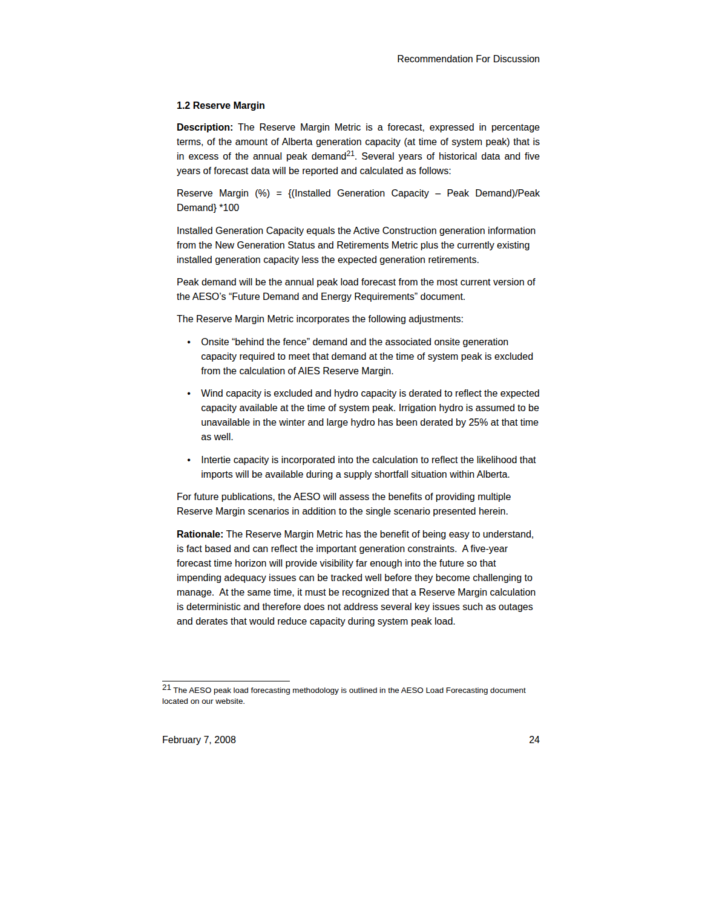Recommendation For Discussion
1.2 Reserve Margin
Description: The Reserve Margin Metric is a forecast, expressed in percentage terms, of the amount of Alberta generation capacity (at time of system peak) that is in excess of the annual peak demand21. Several years of historical data and five years of forecast data will be reported and calculated as follows:
Reserve Margin (%) = {(Installed Generation Capacity – Peak Demand)/Peak Demand} *100
Installed Generation Capacity equals the Active Construction generation information from the New Generation Status and Retirements Metric plus the currently existing installed generation capacity less the expected generation retirements.
Peak demand will be the annual peak load forecast from the most current version of the AESO’s “Future Demand and Energy Requirements” document.
The Reserve Margin Metric incorporates the following adjustments:
Onsite “behind the fence” demand and the associated onsite generation capacity required to meet that demand at the time of system peak is excluded from the calculation of AIES Reserve Margin.
Wind capacity is excluded and hydro capacity is derated to reflect the expected capacity available at the time of system peak. Irrigation hydro is assumed to be unavailable in the winter and large hydro has been derated by 25% at that time as well.
Intertie capacity is incorporated into the calculation to reflect the likelihood that imports will be available during a supply shortfall situation within Alberta.
For future publications, the AESO will assess the benefits of providing multiple Reserve Margin scenarios in addition to the single scenario presented herein.
Rationale: The Reserve Margin Metric has the benefit of being easy to understand, is fact based and can reflect the important generation constraints. A five-year forecast time horizon will provide visibility far enough into the future so that impending adequacy issues can be tracked well before they become challenging to manage. At the same time, it must be recognized that a Reserve Margin calculation is deterministic and therefore does not address several key issues such as outages and derates that would reduce capacity during system peak load.
21 The AESO peak load forecasting methodology is outlined in the AESO Load Forecasting document located on our website.
February 7, 2008 24